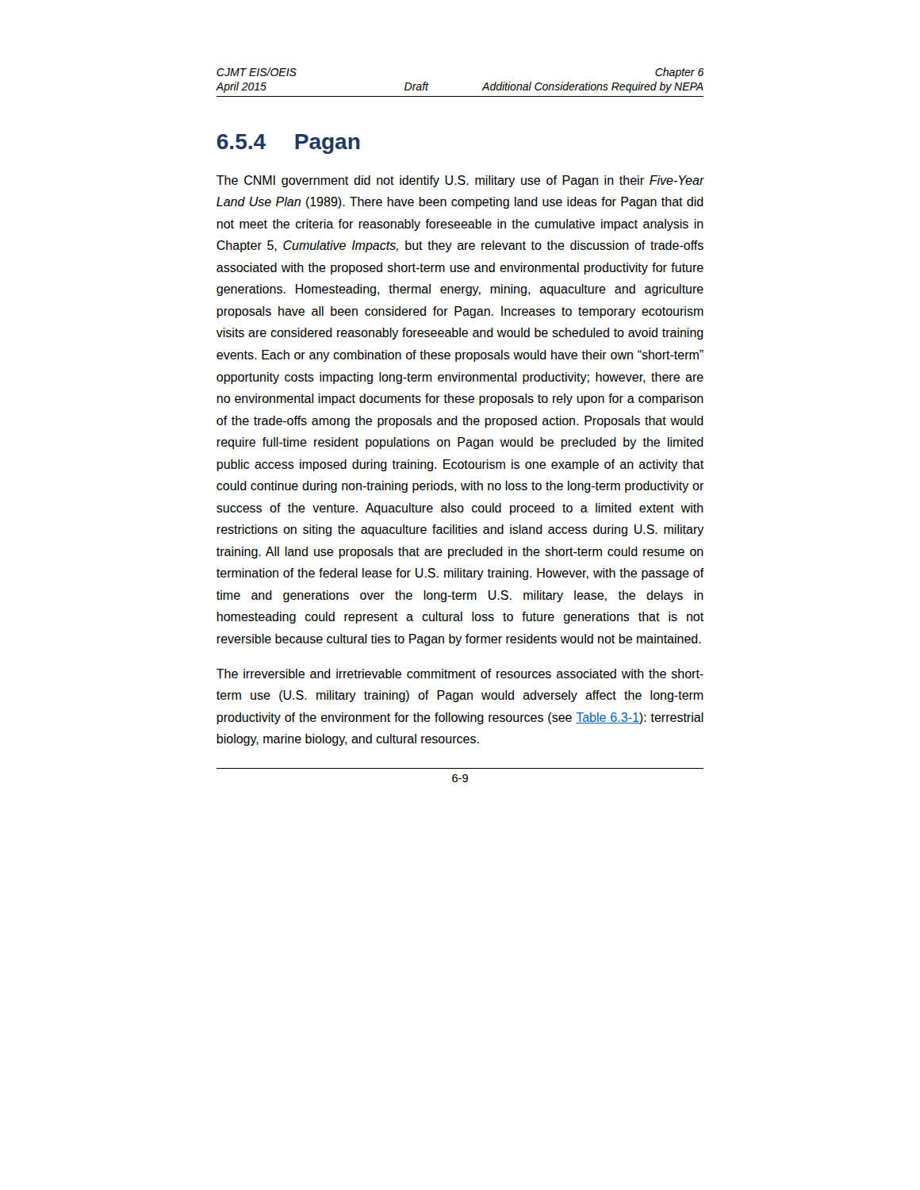CJMT EIS/OEIS Chapter 6
April 2015 Draft Additional Considerations Required by NEPA
6.5.4 Pagan
The CNMI government did not identify U.S. military use of Pagan in their Five-Year Land Use Plan (1989). There have been competing land use ideas for Pagan that did not meet the criteria for reasonably foreseeable in the cumulative impact analysis in Chapter 5, Cumulative Impacts, but they are relevant to the discussion of trade-offs associated with the proposed short-term use and environmental productivity for future generations. Homesteading, thermal energy, mining, aquaculture and agriculture proposals have all been considered for Pagan. Increases to temporary ecotourism visits are considered reasonably foreseeable and would be scheduled to avoid training events. Each or any combination of these proposals would have their own “short-term” opportunity costs impacting long-term environmental productivity; however, there are no environmental impact documents for these proposals to rely upon for a comparison of the trade-offs among the proposals and the proposed action. Proposals that would require full-time resident populations on Pagan would be precluded by the limited public access imposed during training. Ecotourism is one example of an activity that could continue during non-training periods, with no loss to the long-term productivity or success of the venture. Aquaculture also could proceed to a limited extent with restrictions on siting the aquaculture facilities and island access during U.S. military training. All land use proposals that are precluded in the short-term could resume on termination of the federal lease for U.S. military training. However, with the passage of time and generations over the long-term U.S. military lease, the delays in homesteading could represent a cultural loss to future generations that is not reversible because cultural ties to Pagan by former residents would not be maintained.
The irreversible and irretrievable commitment of resources associated with the short-term use (U.S. military training) of Pagan would adversely affect the long-term productivity of the environment for the following resources (see Table 6.3-1): terrestrial biology, marine biology, and cultural resources.
6-9